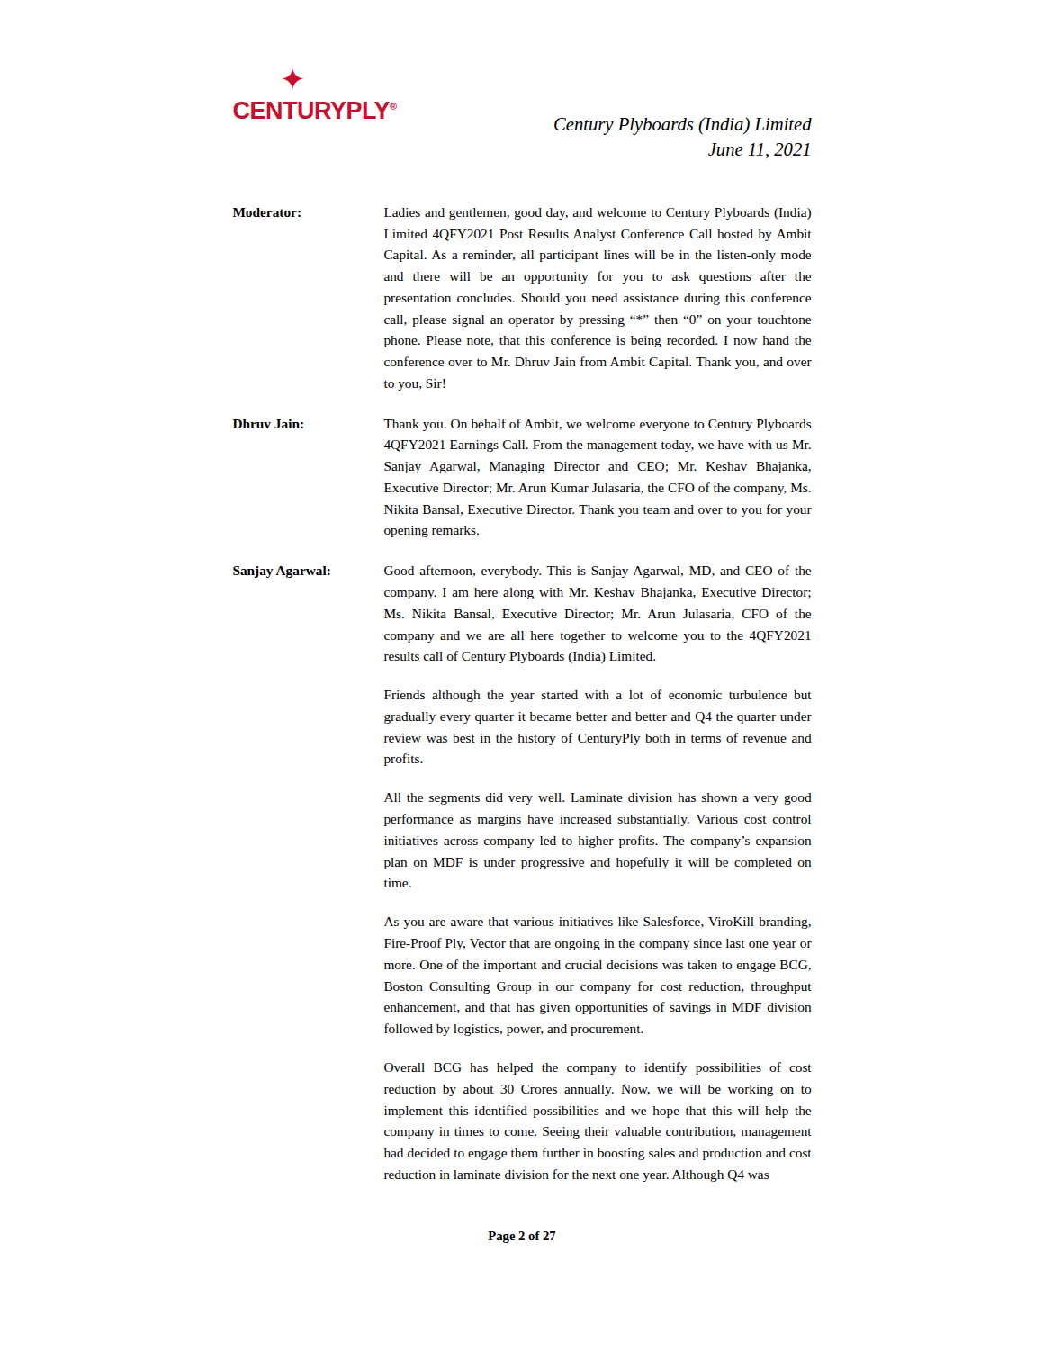✦
CENTURYPLY®
Century Plyboards (India) Limited
June 11, 2021
Moderator:
Ladies and gentlemen, good day, and welcome to Century Plyboards (India) Limited 4QFY2021 Post Results Analyst Conference Call hosted by Ambit Capital. As a reminder, all participant lines will be in the listen-only mode and there will be an opportunity for you to ask questions after the presentation concludes. Should you need assistance during this conference call, please signal an operator by pressing “*” then “0” on your touchtone phone. Please note, that this conference is being recorded. I now hand the conference over to Mr. Dhruv Jain from Ambit Capital. Thank you, and over to you, Sir!
Dhruv Jain:
Thank you. On behalf of Ambit, we welcome everyone to Century Plyboards 4QFY2021 Earnings Call. From the management today, we have with us Mr. Sanjay Agarwal, Managing Director and CEO; Mr. Keshav Bhajanka, Executive Director; Mr. Arun Kumar Julasaria, the CFO of the company, Ms. Nikita Bansal, Executive Director. Thank you team and over to you for your opening remarks.
Sanjay Agarwal:
Good afternoon, everybody. This is Sanjay Agarwal, MD, and CEO of the company. I am here along with Mr. Keshav Bhajanka, Executive Director; Ms. Nikita Bansal, Executive Director; Mr. Arun Julasaria, CFO of the company and we are all here together to welcome you to the 4QFY2021 results call of Century Plyboards (India) Limited.
Friends although the year started with a lot of economic turbulence but gradually every quarter it became better and better and Q4 the quarter under review was best in the history of CenturyPly both in terms of revenue and profits.
All the segments did very well. Laminate division has shown a very good performance as margins have increased substantially. Various cost control initiatives across company led to higher profits. The company’s expansion plan on MDF is under progressive and hopefully it will be completed on time.
As you are aware that various initiatives like Salesforce, ViroKill branding, Fire-Proof Ply, Vector that are ongoing in the company since last one year or more. One of the important and crucial decisions was taken to engage BCG, Boston Consulting Group in our company for cost reduction, throughput enhancement, and that has given opportunities of savings in MDF division followed by logistics, power, and procurement.
Overall BCG has helped the company to identify possibilities of cost reduction by about 30 Crores annually. Now, we will be working on to implement this identified possibilities and we hope that this will help the company in times to come. Seeing their valuable contribution, management had decided to engage them further in boosting sales and production and cost reduction in laminate division for the next one year. Although Q4 was
Page 2 of 27